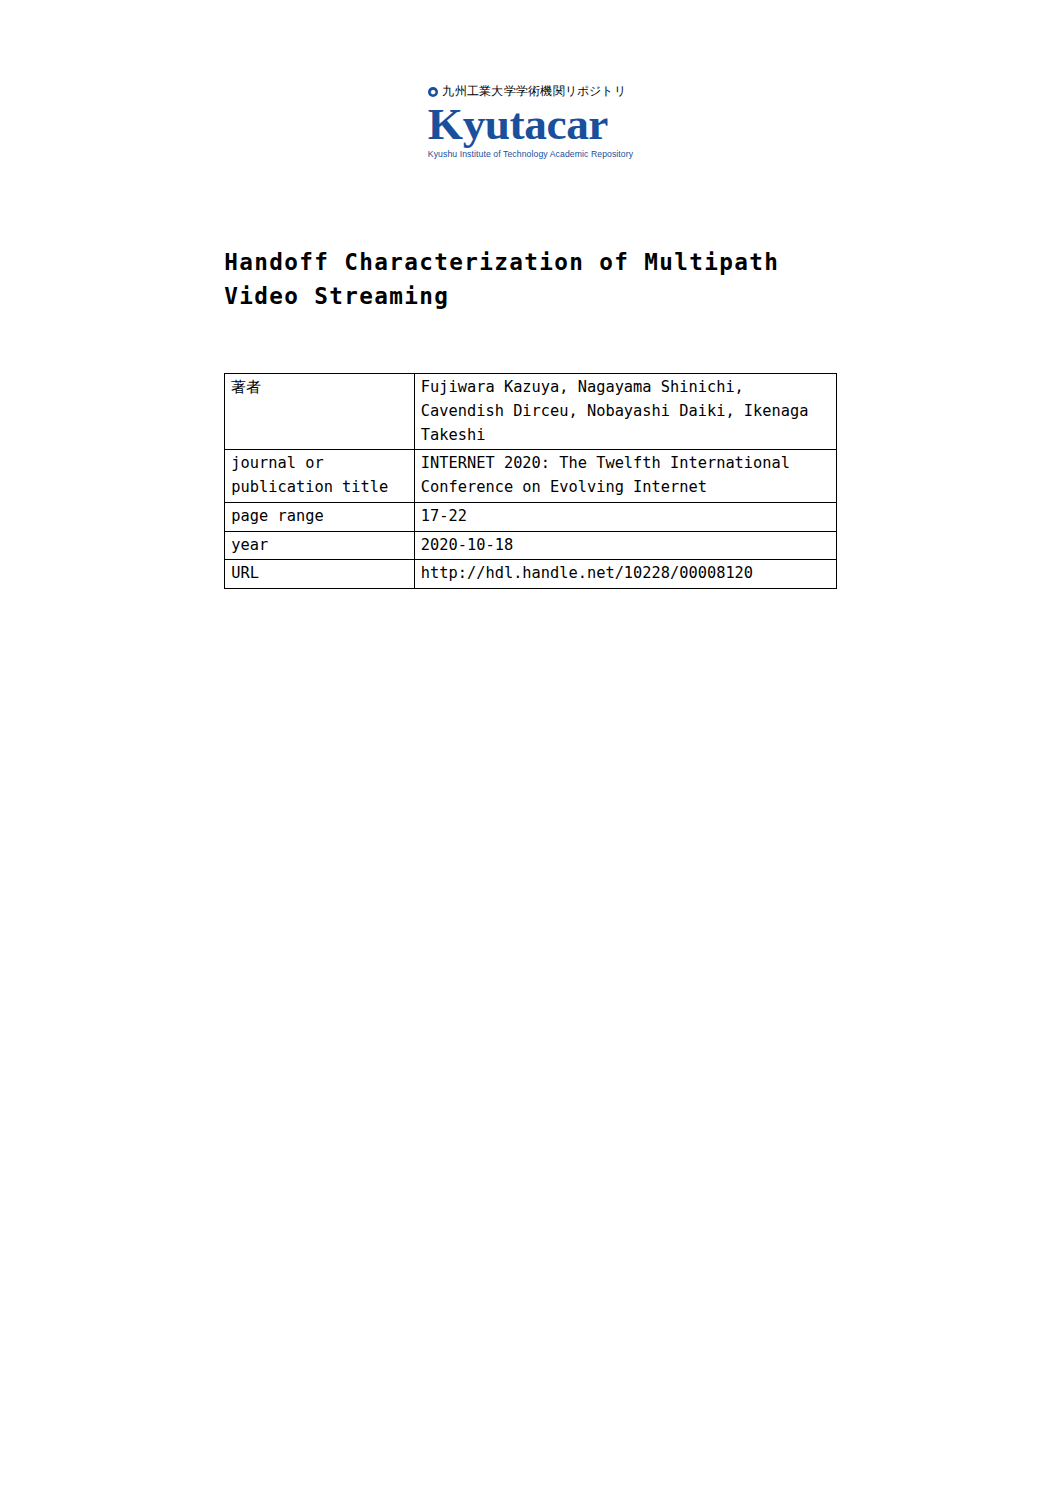●九州工業大学学術機関リポジトリ
Kyutacar
Kyushu Institute of Technology Academic Repository
Handoff Characterization of Multipath Video Streaming
| 著者 | Fujiwara Kazuya, Nagayama Shinichi, Cavendish Dirceu, Nobayashi Daiki, Ikenaga Takeshi |
| journal or publication title | INTERNET 2020: The Twelfth International Conference on Evolving Internet |
| page range | 17-22 |
| year | 2020-10-18 |
| URL | http://hdl.handle.net/10228/00008120 |